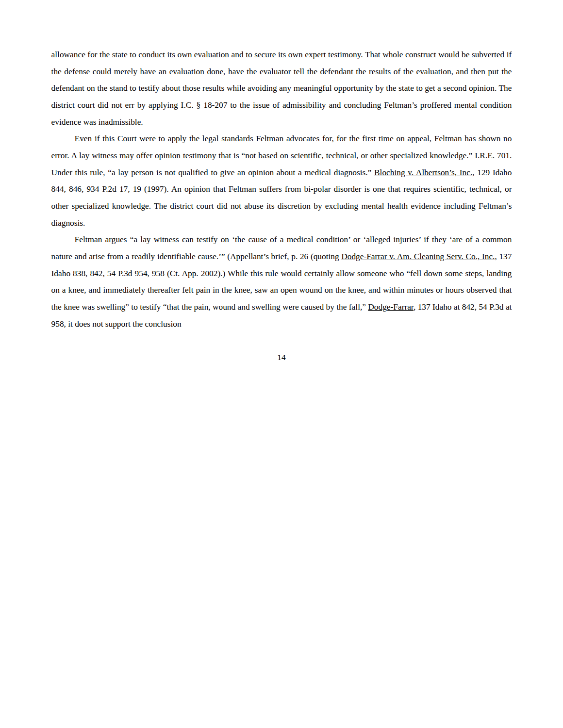allowance for the state to conduct its own evaluation and to secure its own expert testimony. That whole construct would be subverted if the defense could merely have an evaluation done, have the evaluator tell the defendant the results of the evaluation, and then put the defendant on the stand to testify about those results while avoiding any meaningful opportunity by the state to get a second opinion. The district court did not err by applying I.C. § 18-207 to the issue of admissibility and concluding Feltman’s proffered mental condition evidence was inadmissible.
Even if this Court were to apply the legal standards Feltman advocates for, for the first time on appeal, Feltman has shown no error. A lay witness may offer opinion testimony that is “not based on scientific, technical, or other specialized knowledge.” I.R.E. 701. Under this rule, “a lay person is not qualified to give an opinion about a medical diagnosis.” Bloching v. Albertson’s, Inc., 129 Idaho 844, 846, 934 P.2d 17, 19 (1997). An opinion that Feltman suffers from bi-polar disorder is one that requires scientific, technical, or other specialized knowledge. The district court did not abuse its discretion by excluding mental health evidence including Feltman’s diagnosis.
Feltman argues “a lay witness can testify on ‘the cause of a medical condition’ or ‘alleged injuries’ if they ‘are of a common nature and arise from a readily identifiable cause.’” (Appellant’s brief, p. 26 (quoting Dodge-Farrar v. Am. Cleaning Serv. Co., Inc., 137 Idaho 838, 842, 54 P.3d 954, 958 (Ct. App. 2002).) While this rule would certainly allow someone who “fell down some steps, landing on a knee, and immediately thereafter felt pain in the knee, saw an open wound on the knee, and within minutes or hours observed that the knee was swelling” to testify “that the pain, wound and swelling were caused by the fall,” Dodge-Farrar, 137 Idaho at 842, 54 P.3d at 958, it does not support the conclusion
14